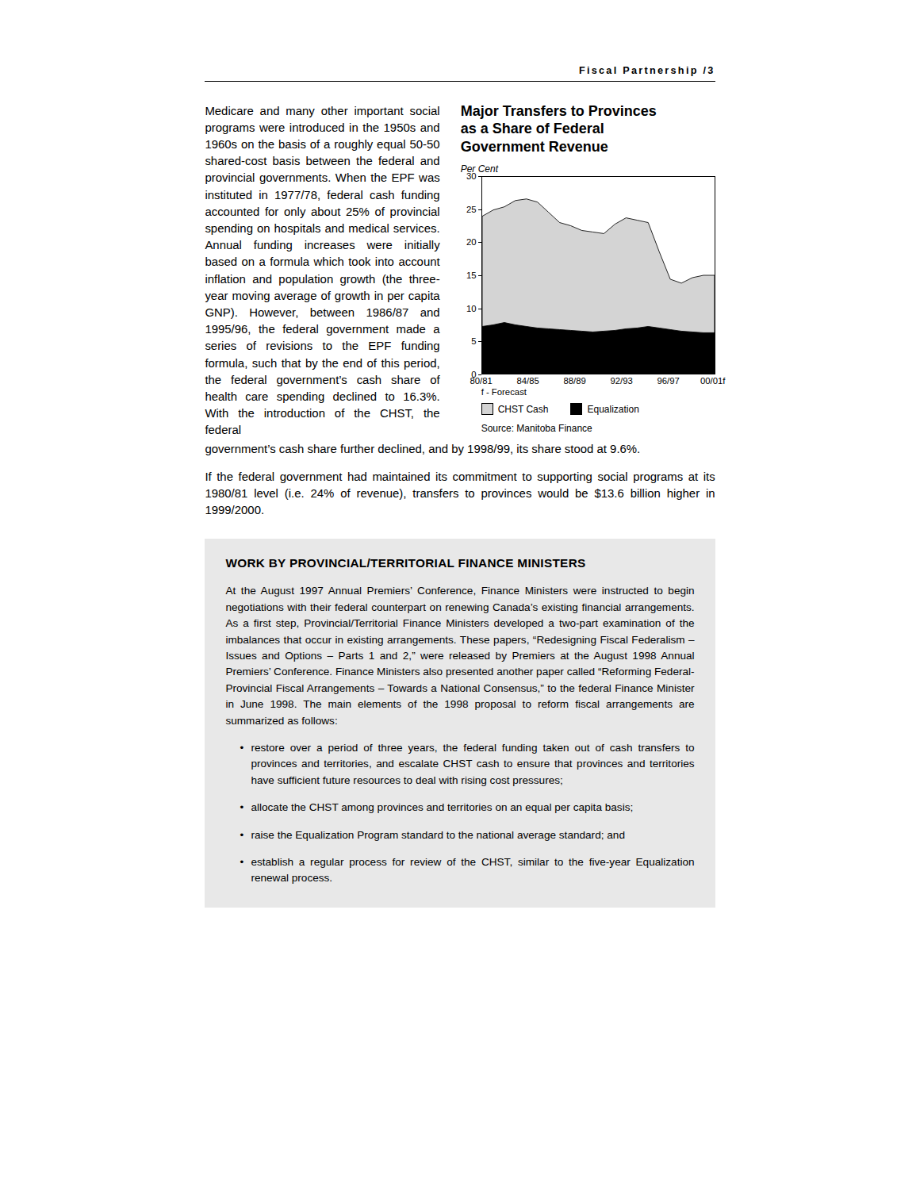Fiscal Partnership /3
Medicare and many other important social programs were introduced in the 1950s and 1960s on the basis of a roughly equal 50-50 shared-cost basis between the federal and provincial governments. When the EPF was instituted in 1977/78, federal cash funding accounted for only about 25% of provincial spending on hospitals and medical services. Annual funding increases were initially based on a formula which took into account inflation and population growth (the three-year moving average of growth in per capita GNP). However, between 1986/87 and 1995/96, the federal government made a series of revisions to the EPF funding formula, such that by the end of this period, the federal government’s cash share of health care spending declined to 16.3%. With the introduction of the CHST, the federal
Major Transfers to Provinces
as a Share of Federal
Government Revenue
Per Cent
30 25 20 15 10 5 0
80/81 84/85 88/89 92/93 96/97 00/01f
f - Forecast
CHST Cash
Equalization
Source: Manitoba Finance
government’s cash share further declined, and by 1998/99, its share stood at 9.6%.
If the federal government had maintained its commitment to supporting social programs at its 1980/81 level (i.e. 24% of revenue), transfers to provinces would be $13.6 billion higher in 1999/2000.
WORK BY PROVINCIAL/TERRITORIAL FINANCE MINISTERS
At the August 1997 Annual Premiers’ Conference, Finance Ministers were instructed to begin negotiations with their federal counterpart on renewing Canada’s existing financial arrangements. As a first step, Provincial/Territorial Finance Ministers developed a two-part examination of the imbalances that occur in existing arrangements. These papers, “Redesigning Fiscal Federalism – Issues and Options – Parts 1 and 2,” were released by Premiers at the August 1998 Annual Premiers’ Conference. Finance Ministers also presented another paper called “Reforming Federal-Provincial Fiscal Arrangements – Towards a National Consensus,” to the federal Finance Minister in June 1998. The main elements of the 1998 proposal to reform fiscal arrangements are summarized as follows:
restore over a period of three years, the federal funding taken out of cash transfers to provinces and territories, and escalate CHST cash to ensure that provinces and territories have sufficient future resources to deal with rising cost pressures;
allocate the CHST among provinces and territories on an equal per capita basis;
raise the Equalization Program standard to the national average standard; and
establish a regular process for review of the CHST, similar to the five-year Equalization renewal process.